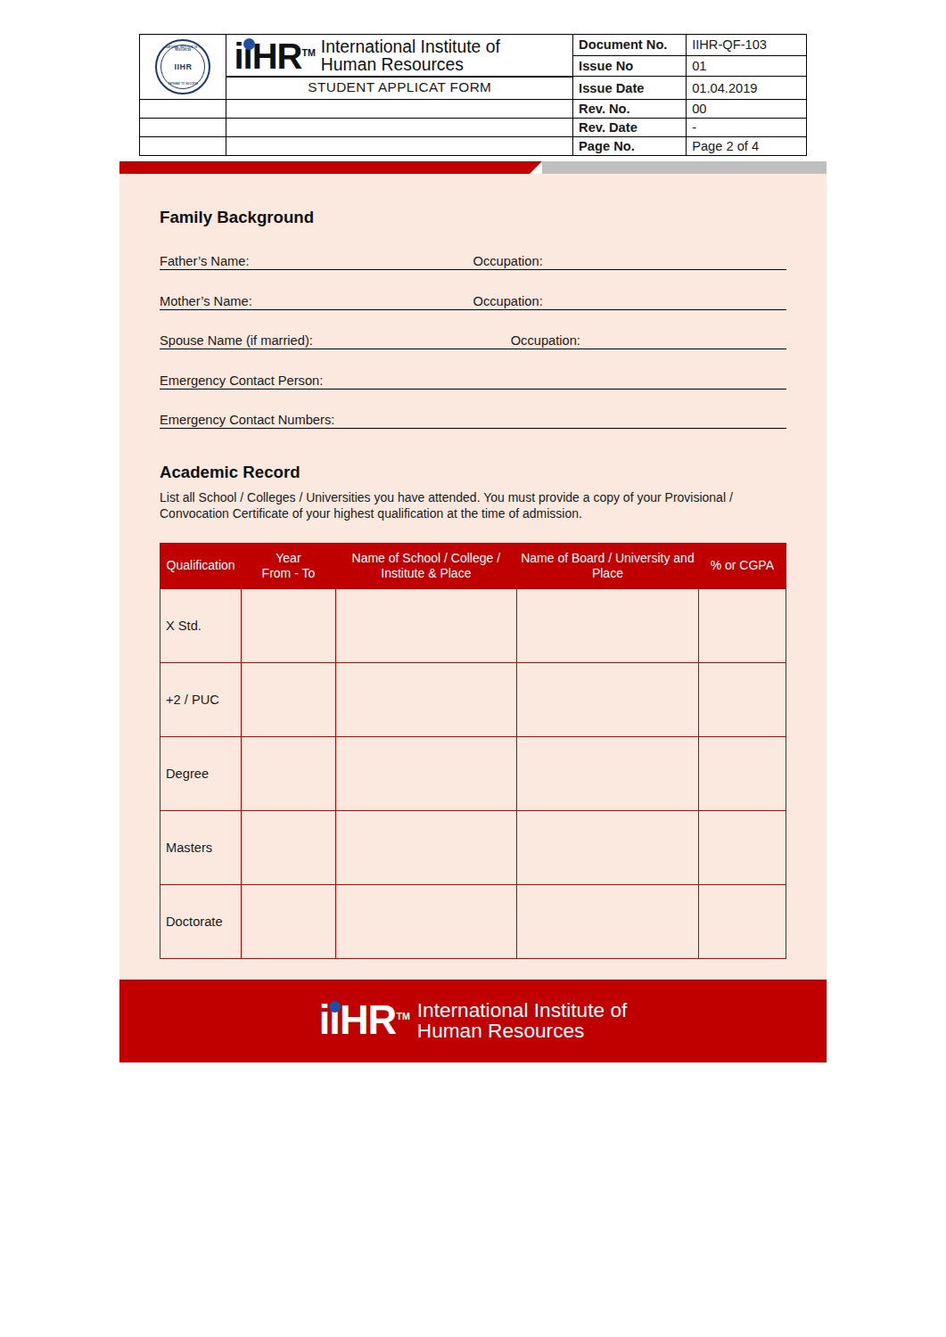| INTERNATIONAL INSTITUTE OF HUMAN RESOURCES IIHR PATHWAY TO SUCCESS | iiHR TM International Institute of Human Resources | Document No. | IIHR-QF-103 |
| Issue No | 01 |
| STUDENT APPLICAT FORM | Issue Date | 01.04.2019 |
| | | Rev. No. | 00 |
| | | Rev. Date | - |
| | | Page No. | Page 2 of 4 |
Family Background
Father’s Name:
Occupation:
Mother’s Name:
Occupation:
Spouse Name (if married):
Occupation:
Emergency Contact Person:
Emergency Contact Numbers:
Academic Record
List all School / Colleges / Universities you have attended. You must provide a copy of your Provisional / Convocation Certificate of your highest qualification at the time of admission.
| Qualification | Year From - To | Name of School / College / Institute & Place | Name of Board / University and Place | % or CGPA |
| --- | --- | --- | --- | --- |
| X Std. | | | | |
| +2 / PUC | | | | |
| Degree | | | | |
| Masters | | | | |
| Doctorate | | | | |
iiHRTM
International Institute of
Human Resources